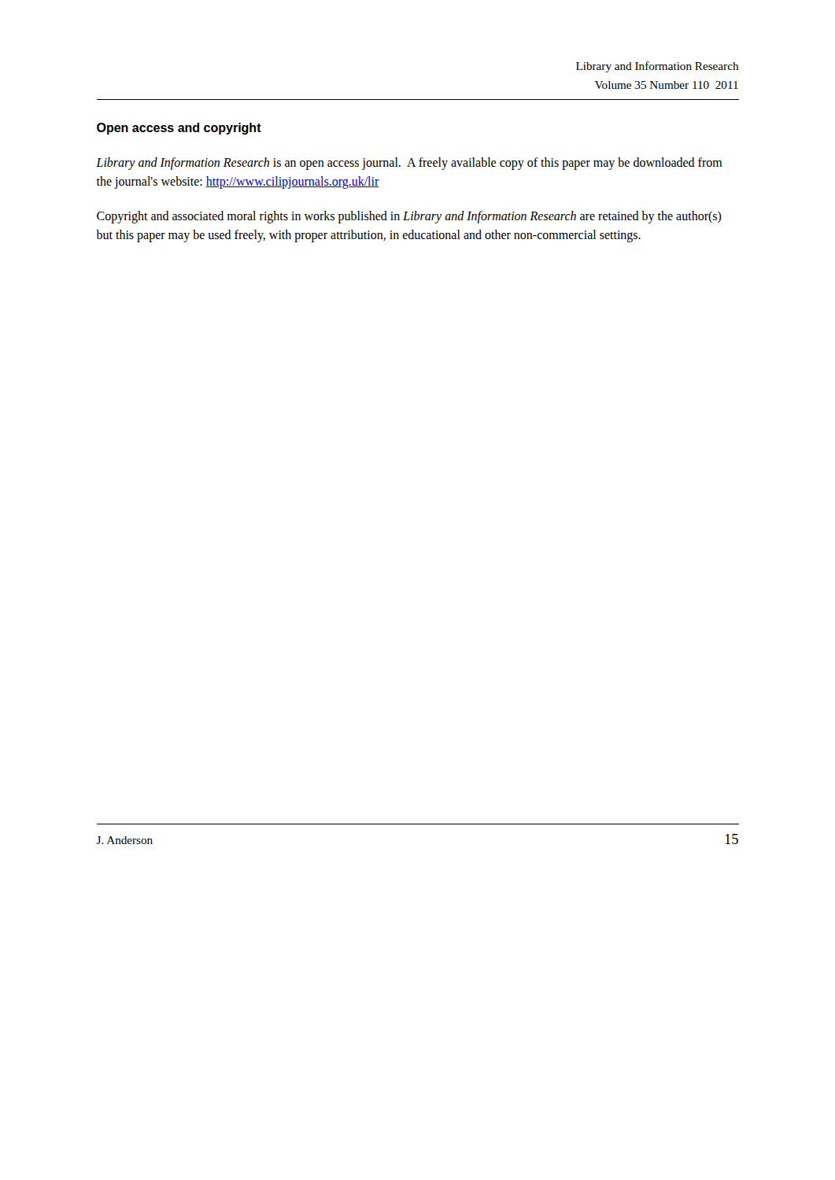Library and Information Research Volume 35 Number 110 2011
Open access and copyright
Library and Information Research is an open access journal. A freely available copy of this paper may be downloaded from the journal's website: http://www.cilipjournals.org.uk/lir
Copyright and associated moral rights in works published in Library and Information Research are retained by the author(s) but this paper may be used freely, with proper attribution, in educational and other non-commercial settings.
J. Anderson 15